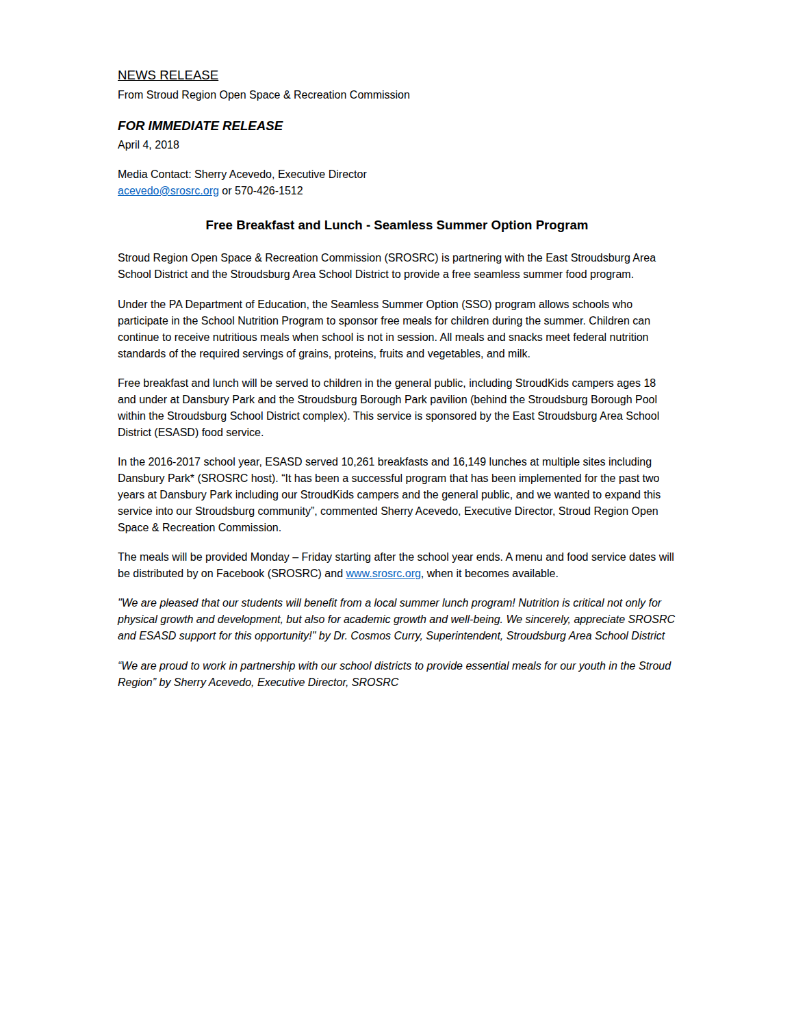NEWS RELEASE
From Stroud Region Open Space & Recreation Commission
FOR IMMEDIATE RELEASE
April 4, 2018
Media Contact: Sherry Acevedo, Executive Director
acevedo@srosrc.org or 570-426-1512
Free Breakfast and Lunch - Seamless Summer Option Program
Stroud Region Open Space & Recreation Commission (SROSRC) is partnering with the East Stroudsburg Area School District and the Stroudsburg Area School District to provide a free seamless summer food program.
Under the PA Department of Education, the Seamless Summer Option (SSO) program allows schools who participate in the School Nutrition Program to sponsor free meals for children during the summer. Children can continue to receive nutritious meals when school is not in session. All meals and snacks meet federal nutrition standards of the required servings of grains, proteins, fruits and vegetables, and milk.
Free breakfast and lunch will be served to children in the general public, including StroudKids campers ages 18 and under at Dansbury Park and the Stroudsburg Borough Park pavilion (behind the Stroudsburg Borough Pool within the Stroudsburg School District complex). This service is sponsored by the East Stroudsburg Area School District (ESASD) food service.
In the 2016-2017 school year, ESASD served 10,261 breakfasts and 16,149 lunches at multiple sites including Dansbury Park* (SROSRC host). “It has been a successful program that has been implemented for the past two years at Dansbury Park including our StroudKids campers and the general public, and we wanted to expand this service into our Stroudsburg community”, commented Sherry Acevedo, Executive Director, Stroud Region Open Space & Recreation Commission.
The meals will be provided Monday – Friday starting after the school year ends. A menu and food service dates will be distributed by on Facebook (SROSRC) and www.srosrc.org, when it becomes available.
"We are pleased that our students will benefit from a local summer lunch program! Nutrition is critical not only for physical growth and development, but also for academic growth and well-being. We sincerely, appreciate SROSRC and ESASD support for this opportunity!" by Dr. Cosmos Curry, Superintendent, Stroudsburg Area School District
“We are proud to work in partnership with our school districts to provide essential meals for our youth in the Stroud Region” by Sherry Acevedo, Executive Director, SROSRC